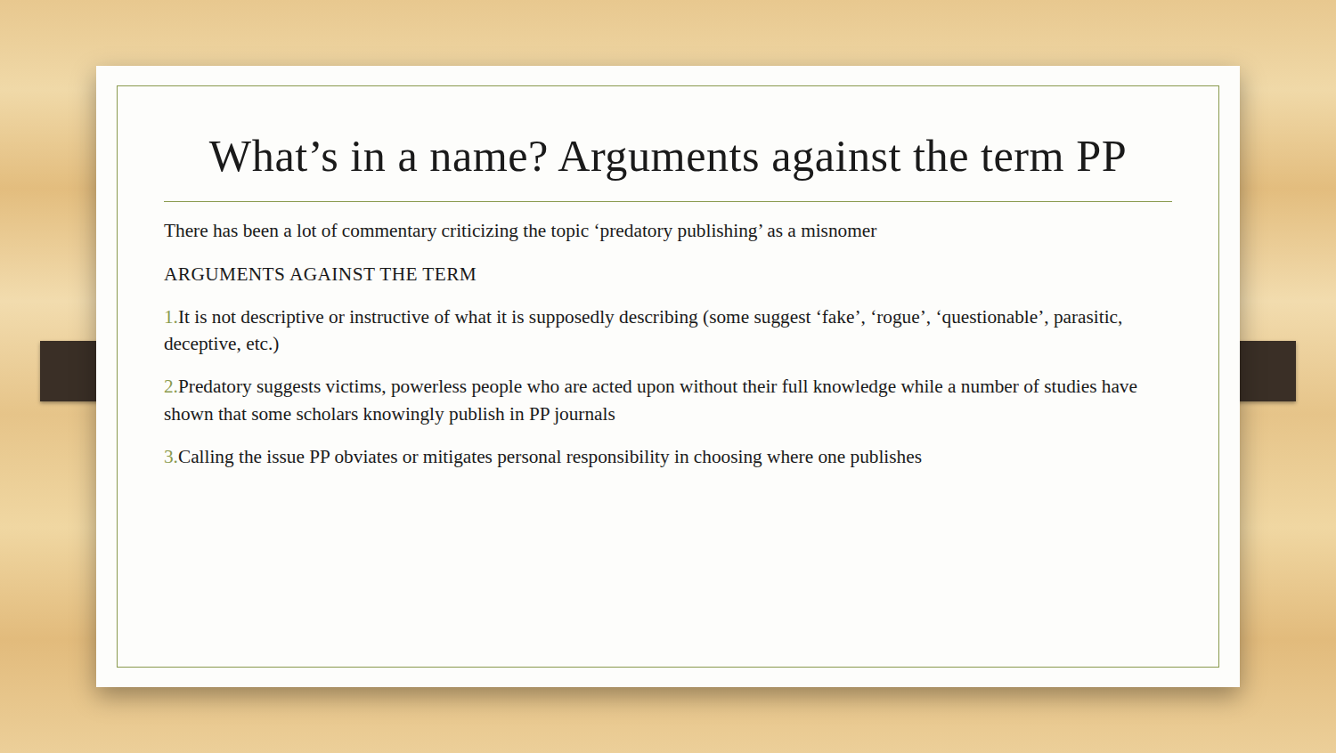What’s in a name? Arguments against the term PP
There has been a lot of commentary criticizing the topic ‘predatory publishing’ as a misnomer
ARGUMENTS AGAINST THE TERM
1. It is not descriptive or instructive of what it is supposedly describing (some suggest ‘fake’, ‘rogue’, ‘questionable’, parasitic, deceptive, etc.)
2. Predatory suggests victims, powerless people who are acted upon without their full knowledge while a number of studies have shown that some scholars knowingly publish in PP journals
3. Calling the issue PP obviates or mitigates personal responsibility in choosing where one publishes